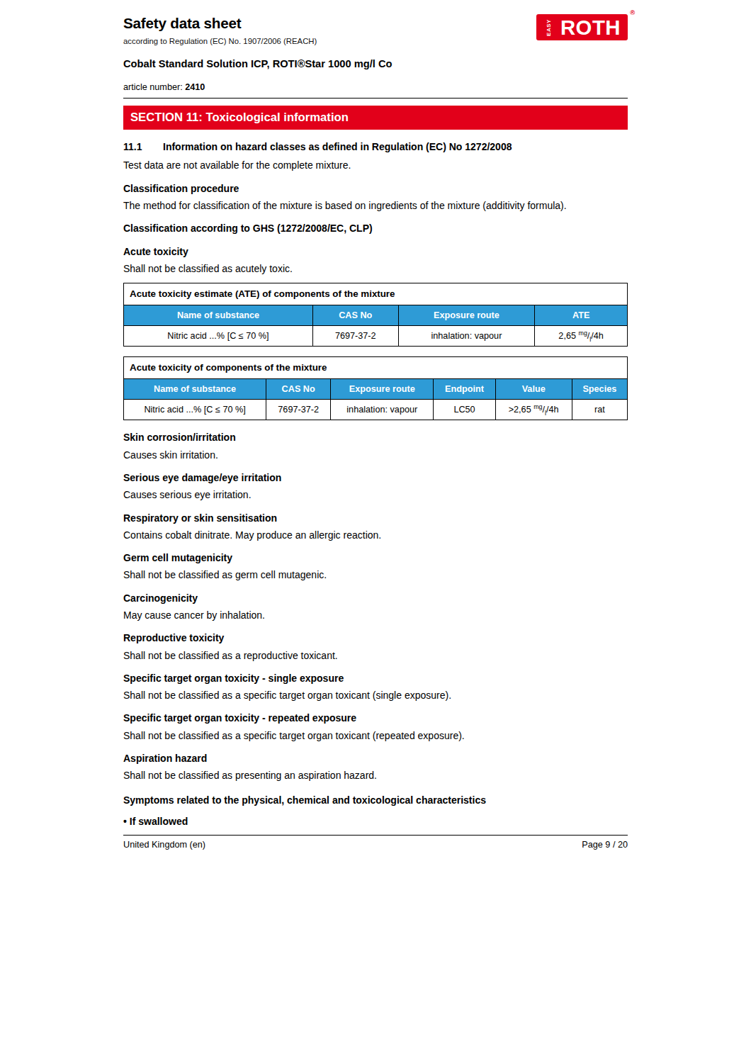Safety data sheet
according to Regulation (EC) No. 1907/2006 (REACH)
Cobalt Standard Solution ICP, ROTI®Star 1000 mg/l Co
EASYROTH ®
article number: 2410
SECTION 11: Toxicological information
11.1
Information on hazard classes as defined in Regulation (EC) No 1272/2008
Test data are not available for the complete mixture.
Classification procedure
The method for classification of the mixture is based on ingredients of the mixture (additivity formula).
Classification according to GHS (1272/2008/EC, CLP)
Acute toxicity
Shall not be classified as acutely toxic.
Acute toxicity estimate (ATE) of components of the mixture
| Name of substance | CAS No | Exposure route | ATE |
| --- | --- | --- | --- |
| Nitric acid ...% [C ≤ 70 %] | 7697-37-2 | inhalation: vapour | 2,65 mg / l /4h |
Acute toxicity of components of the mixture
| Name of substance | CAS No | Exposure route | Endpoint | Value | Species |
| --- | --- | --- | --- | --- | --- |
| Nitric acid ...% [C ≤ 70 %] | 7697-37-2 | inhalation: vapour | LC50 | >2,65 mg / l /4h | rat |
Skin corrosion/irritation
Causes skin irritation.
Serious eye damage/eye irritation
Causes serious eye irritation.
Respiratory or skin sensitisation
Contains cobalt dinitrate. May produce an allergic reaction.
Germ cell mutagenicity
Shall not be classified as germ cell mutagenic.
Carcinogenicity
May cause cancer by inhalation.
Reproductive toxicity
Shall not be classified as a reproductive toxicant.
Specific target organ toxicity - single exposure
Shall not be classified as a specific target organ toxicant (single exposure).
Specific target organ toxicity - repeated exposure
Shall not be classified as a specific target organ toxicant (repeated exposure).
Aspiration hazard
Shall not be classified as presenting an aspiration hazard.
Symptoms related to the physical, chemical and toxicological characteristics
• If swallowed
United Kingdom (en) Page 9 / 20